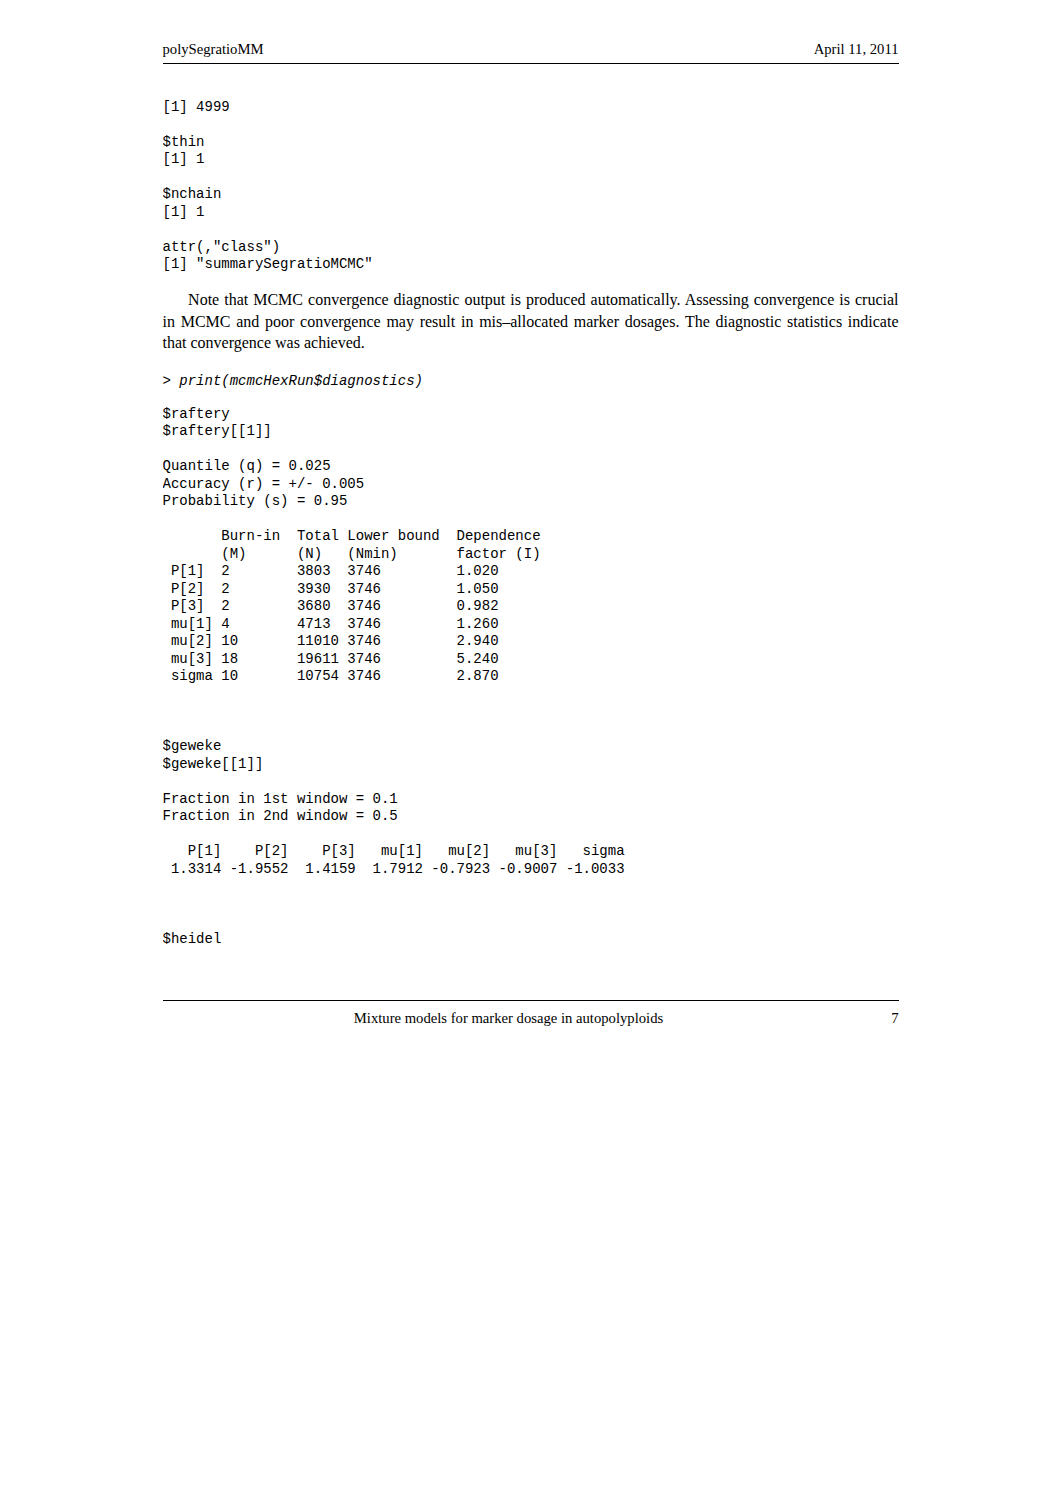polySegratioMM April 11, 2011
[1] 4999

$thin
[1] 1

$nchain
[1] 1

attr(,"class")
[1] "summarySegratioMCMC"
Note that MCMC convergence diagnostic output is produced automatically. Assessing convergence is crucial in MCMC and poor convergence may result in mis–allocated marker dosages. The diagnostic statistics indicate that convergence was achieved.
> print(mcmcHexRun$diagnostics)
$raftery
$raftery[[1]]

Quantile (q) = 0.025
Accuracy (r) = +/- 0.005
Probability (s) = 0.95

       Burn-in  Total Lower bound  Dependence
       (M)      (N)   (Nmin)       factor (I)
 P[1]  2        3803  3746         1.020
 P[2]  2        3930  3746         1.050
 P[3]  2        3680  3746         0.982
 mu[1] 4        4713  3746         1.260
 mu[2] 10       11010 3746         2.940
 mu[3] 18       19611 3746         5.240
 sigma 10       10754 3746         2.870



$geweke
$geweke[[1]]

Fraction in 1st window = 0.1
Fraction in 2nd window = 0.5

   P[1]    P[2]    P[3]   mu[1]   mu[2]   mu[3]   sigma
 1.3314 -1.9552  1.4159  1.7912 -0.7923 -0.9007 -1.0033



$heidel
Mixture models for marker dosage in autopolyploids 7